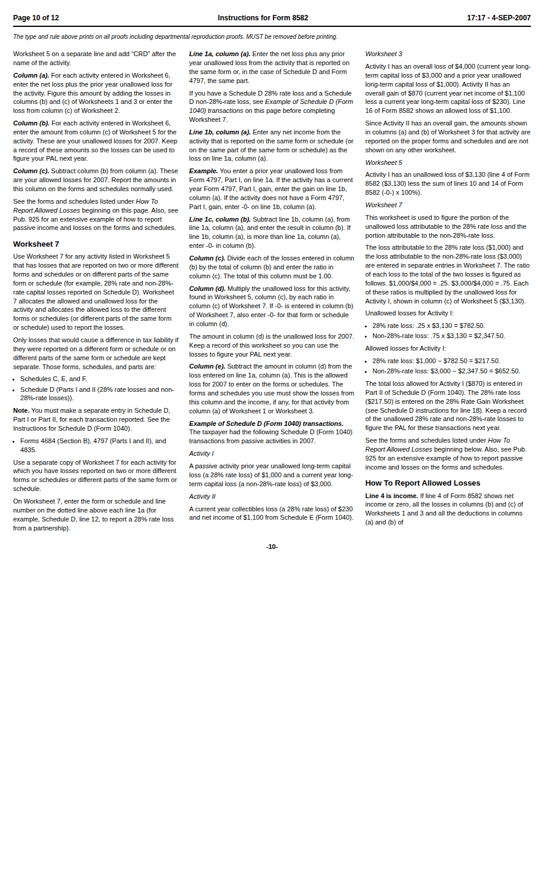Page 10 of 12 Instructions for Form 8582 17:17 - 4-SEP-2007
The type and rule above prints on all proofs including departmental reproduction proofs. MUST be removed before printing.
Worksheet 5 on a separate line and add “CRD” after the name of the activity.
Column (a). For each activity entered in Worksheet 6, enter the net loss plus the prior year unallowed loss for the activity. Figure this amount by adding the losses in columns (b) and (c) of Worksheets 1 and 3 or enter the loss from column (c) of Worksheet 2.
Column (b). For each activity entered in Worksheet 6, enter the amount from column (c) of Worksheet 5 for the activity. These are your unallowed losses for 2007. Keep a record of these amounts so the losses can be used to figure your PAL next year.
Column (c). Subtract column (b) from column (a). These are your allowed losses for 2007. Report the amounts in this column on the forms and schedules normally used.
See the forms and schedules listed under How To Report Allowed Losses beginning on this page. Also, see Pub. 925 for an extensive example of how to report passive income and losses on the forms and schedules.
Worksheet 7
Use Worksheet 7 for any activity listed in Worksheet 5 that has losses that are reported on two or more different forms and schedules or on different parts of the same form or schedule (for example, 28% rate and non-28%-rate capital losses reported on Schedule D). Worksheet 7 allocates the allowed and unallowed loss for the activity and allocates the allowed loss to the different forms or schedules (or different parts of the same form or schedule) used to report the losses.
Only losses that would cause a difference in tax liability if they were reported on a different form or schedule or on different parts of the same form or schedule are kept separate. Those forms, schedules, and parts are:
Schedules C, E, and F.
Schedule D (Parts I and II (28% rate losses and non-28%-rate losses)).
Note. You must make a separate entry in Schedule D, Part I or Part II, for each transaction reported. See the Instructions for Schedule D (Form 1040).
Forms 4684 (Section B), 4797 (Parts I and II), and 4835.
Use a separate copy of Worksheet 7 for each activity for which you have losses reported on two or more different forms or schedules or different parts of the same form or schedule.
On Worksheet 7, enter the form or schedule and line number on the dotted line above each line 1a (for example, Schedule D, line 12, to report a 28% rate loss from a partnership).
Line 1a, column (a). Enter the net loss plus any prior year unallowed loss from the activity that is reported on the same form or, in the case of Schedule D and Form 4797, the same part.
If you have a Schedule D 28% rate loss and a Schedule D non-28%-rate loss, see Example of Schedule D (Form 1040) transactions on this page before completing Worksheet 7.
Line 1b, column (a). Enter any net income from the activity that is reported on the same form or schedule (or on the same part of the same form or schedule) as the loss on line 1a, column (a).
Example. You enter a prior year unallowed loss from Form 4797, Part I, on line 1a. If the activity has a current year Form 4797, Part I, gain, enter the gain on line 1b, column (a). If the activity does not have a Form 4797, Part I, gain, enter -0- on line 1b, column (a).
Line 1c, column (b). Subtract line 1b, column (a), from line 1a, column (a), and enter the result in column (b). If line 1b, column (a), is more than line 1a, column (a), enter -0- in column (b).
Column (c). Divide each of the losses entered in column (b) by the total of column (b) and enter the ratio in column (c). The total of this column must be 1.00.
Column (d). Multiply the unallowed loss for this activity, found in Worksheet 5, column (c), by each ratio in column (c) of Worksheet 7. If -0- is entered in column (b) of Worksheet 7, also enter -0- for that form or schedule in column (d).
The amount in column (d) is the unallowed loss for 2007. Keep a record of this worksheet so you can use the losses to figure your PAL next year.
Column (e). Subtract the amount in column (d) from the loss entered on line 1a, column (a). This is the allowed loss for 2007 to enter on the forms or schedules. The forms and schedules you use must show the losses from this column and the income, if any, for that activity from column (a) of Worksheet 1 or Worksheet 3.
Example of Schedule D (Form 1040) transactions. The taxpayer had the following Schedule D (Form 1040) transactions from passive activities in 2007.
Activity I
A passive activity prior year unallowed long-term capital loss (a 28% rate loss) of $1,000 and a current year long-term capital loss (a non-28%-rate loss) of $3,000.
Activity II
A current year collectibles loss (a 28% rate loss) of $230 and net income of $1,100 from Schedule E (Form 1040).
Worksheet 3
Activity I has an overall loss of $4,000 (current year long-term capital loss of $3,000 and a prior year unallowed long-term capital loss of $1,000). Activity II has an overall gain of $870 (current year net income of $1,100 less a current year long-term capital loss of $230). Line 16 of Form 8582 shows an allowed loss of $1,100.
Since Activity II has an overall gain, the amounts shown in columns (a) and (b) of Worksheet 3 for that activity are reported on the proper forms and schedules and are not shown on any other worksheet.
Worksheet 5
Activity I has an unallowed loss of $3,130 (line 4 of Form 8582 ($3,130) less the sum of lines 10 and 14 of Form 8582 (-0-) x 100%).
Worksheet 7
This worksheet is used to figure the portion of the unallowed loss attributable to the 28% rate loss and the portion attributable to the non-28%-rate loss.
The loss attributable to the 28% rate loss ($1,000) and the loss attributable to the non-28%-rate loss ($3,000) are entered in separate entries in Worksheet 7. The ratio of each loss to the total of the two losses is figured as follows. $1,000/$4,000 = .25. $3,000/$4,000 = .75. Each of these ratios is multiplied by the unallowed loss for Activity I, shown in column (c) of Worksheet 5 ($3,130).
Unallowed losses for Activity I:
28% rate loss: .25 x $3,130 = $782.50.
Non-28%-rate loss: .75 x $3,130 = $2,347.50.
Allowed losses for Activity I:
28% rate loss: $1,000 − $782.50 = $217.50.
Non-28%-rate loss: $3,000 − $2,347.50 = $652.50.
The total loss allowed for Activity I ($870) is entered in Part II of Schedule D (Form 1040). The 28% rate loss ($217.50) is entered on the 28% Rate Gain Worksheet (see Schedule D instructions for line 18). Keep a record of the unallowed 28% rate and non-28%-rate losses to figure the PAL for these transactions next year.
See the forms and schedules listed under How To Report Allowed Losses beginning below. Also, see Pub. 925 for an extensive example of how to report passive income and losses on the forms and schedules.
How To Report Allowed Losses
Line 4 is income. If line 4 of Form 8582 shows net income or zero, all the losses in columns (b) and (c) of Worksheets 1 and 3 and all the deductions in columns (a) and (b) of
-10-